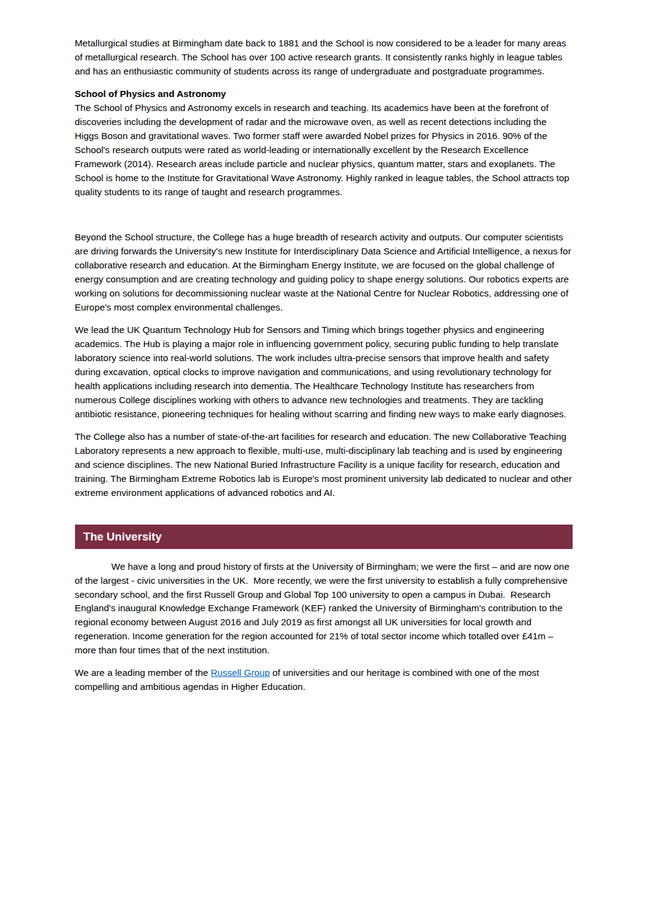Metallurgical studies at Birmingham date back to 1881 and the School is now considered to be a leader for many areas of metallurgical research. The School has over 100 active research grants. It consistently ranks highly in league tables and has an enthusiastic community of students across its range of undergraduate and postgraduate programmes.
School of Physics and Astronomy
The School of Physics and Astronomy excels in research and teaching. Its academics have been at the forefront of discoveries including the development of radar and the microwave oven, as well as recent detections including the Higgs Boson and gravitational waves. Two former staff were awarded Nobel prizes for Physics in 2016. 90% of the School's research outputs were rated as world-leading or internationally excellent by the Research Excellence Framework (2014). Research areas include particle and nuclear physics, quantum matter, stars and exoplanets. The School is home to the Institute for Gravitational Wave Astronomy. Highly ranked in league tables, the School attracts top quality students to its range of taught and research programmes.
Beyond the School structure, the College has a huge breadth of research activity and outputs. Our computer scientists are driving forwards the University's new Institute for Interdisciplinary Data Science and Artificial Intelligence, a nexus for collaborative research and education. At the Birmingham Energy Institute, we are focused on the global challenge of energy consumption and are creating technology and guiding policy to shape energy solutions. Our robotics experts are working on solutions for decommissioning nuclear waste at the National Centre for Nuclear Robotics, addressing one of Europe's most complex environmental challenges.
We lead the UK Quantum Technology Hub for Sensors and Timing which brings together physics and engineering academics. The Hub is playing a major role in influencing government policy, securing public funding to help translate laboratory science into real-world solutions. The work includes ultra-precise sensors that improve health and safety during excavation, optical clocks to improve navigation and communications, and using revolutionary technology for health applications including research into dementia. The Healthcare Technology Institute has researchers from numerous College disciplines working with others to advance new technologies and treatments. They are tackling antibiotic resistance, pioneering techniques for healing without scarring and finding new ways to make early diagnoses.
The College also has a number of state-of-the-art facilities for research and education. The new Collaborative Teaching Laboratory represents a new approach to flexible, multi-use, multi-disciplinary lab teaching and is used by engineering and science disciplines. The new National Buried Infrastructure Facility is a unique facility for research, education and training. The Birmingham Extreme Robotics lab is Europe's most prominent university lab dedicated to nuclear and other extreme environment applications of advanced robotics and AI.
The University
We have a long and proud history of firsts at the University of Birmingham; we were the first – and are now one of the largest - civic universities in the UK. More recently, we were the first university to establish a fully comprehensive secondary school, and the first Russell Group and Global Top 100 university to open a campus in Dubai. Research England's inaugural Knowledge Exchange Framework (KEF) ranked the University of Birmingham's contribution to the regional economy between August 2016 and July 2019 as first amongst all UK universities for local growth and regeneration. Income generation for the region accounted for 21% of total sector income which totalled over £41m – more than four times that of the next institution.
We are a leading member of the Russell Group of universities and our heritage is combined with one of the most compelling and ambitious agendas in Higher Education.